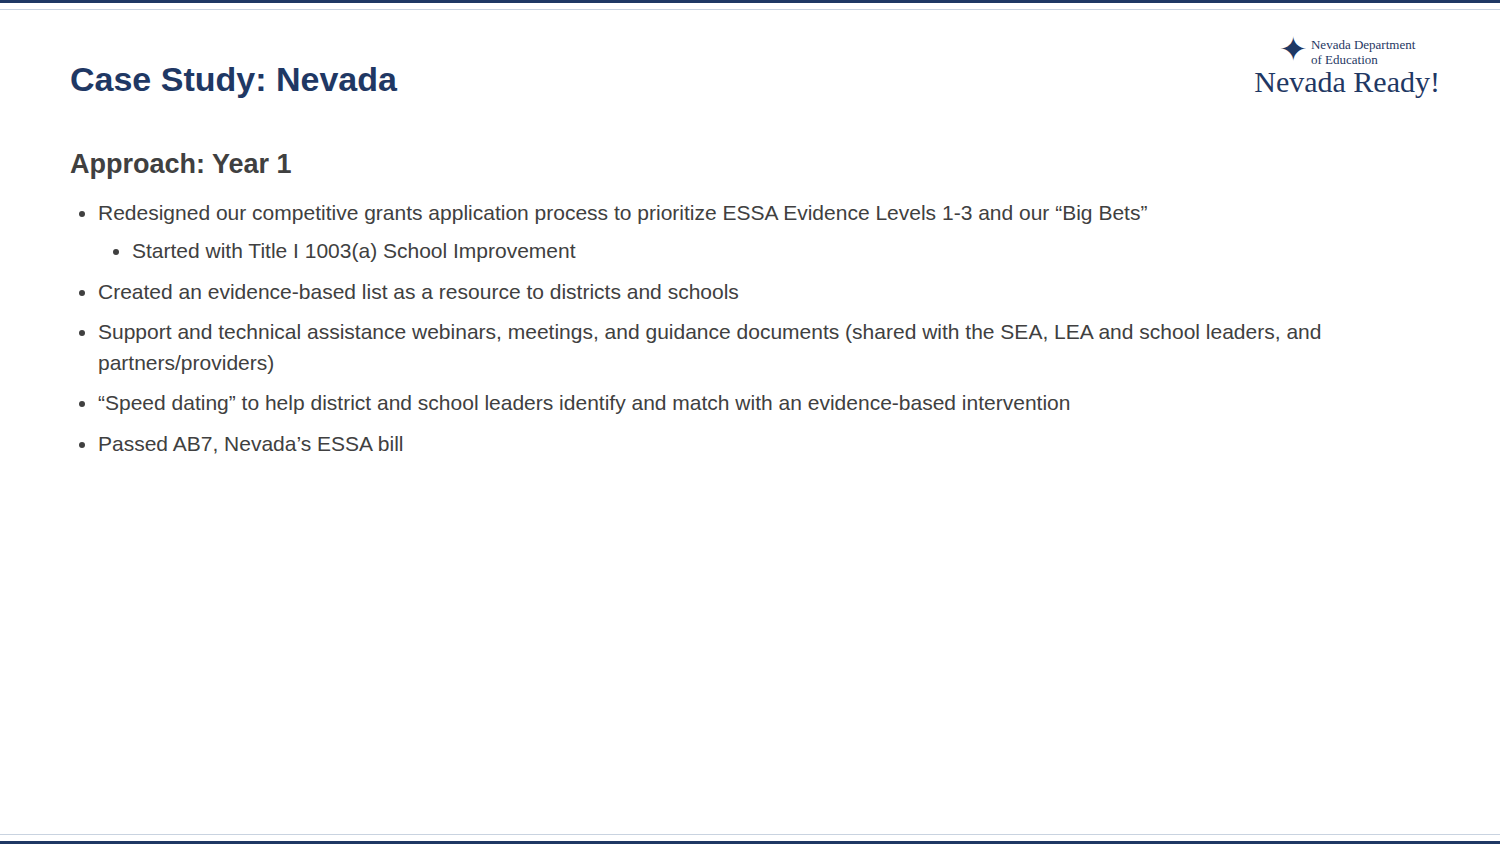✦Nevada Department
of Education
Nevada Ready!
Case Study: Nevada
Approach: Year 1
Redesigned our competitive grants application process to prioritize ESSA Evidence Levels 1-3 and our “Big Bets”
Started with Title I 1003(a) School Improvement
Created an evidence-based list as a resource to districts and schools
Support and technical assistance webinars, meetings, and guidance documents (shared with the SEA, LEA and school leaders, and partners/providers)
“Speed dating” to help district and school leaders identify and match with an evidence-based intervention
Passed AB7, Nevada’s ESSA bill